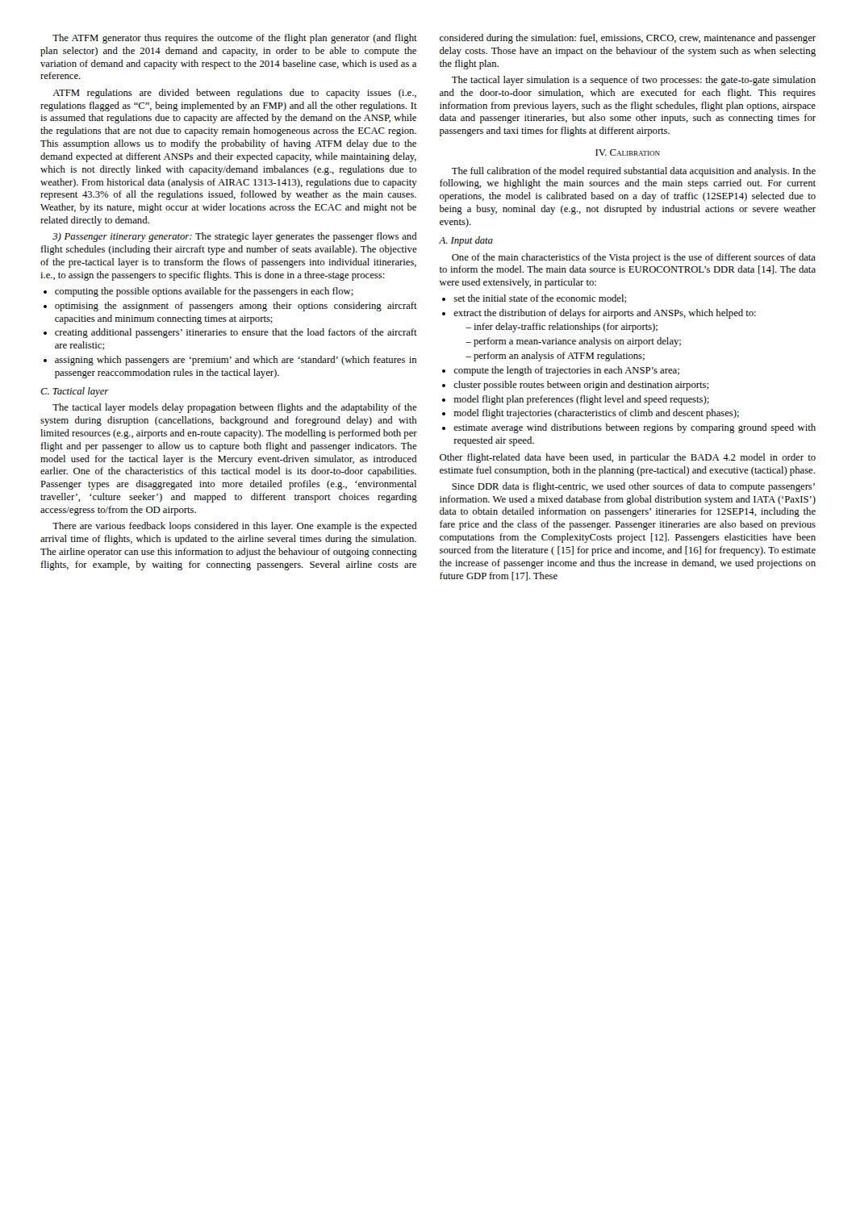The ATFM generator thus requires the outcome of the flight plan generator (and flight plan selector) and the 2014 demand and capacity, in order to be able to compute the variation of demand and capacity with respect to the 2014 baseline case, which is used as a reference.
ATFM regulations are divided between regulations due to capacity issues (i.e., regulations flagged as “C”, being implemented by an FMP) and all the other regulations. It is assumed that regulations due to capacity are affected by the demand on the ANSP, while the regulations that are not due to capacity remain homogeneous across the ECAC region. This assumption allows us to modify the probability of having ATFM delay due to the demand expected at different ANSPs and their expected capacity, while maintaining delay, which is not directly linked with capacity/demand imbalances (e.g., regulations due to weather). From historical data (analysis of AIRAC 1313-1413), regulations due to capacity represent 43.3% of all the regulations issued, followed by weather as the main causes. Weather, by its nature, might occur at wider locations across the ECAC and might not be related directly to demand.
3) Passenger itinerary generator: The strategic layer generates the passenger flows and flight schedules (including their aircraft type and number of seats available). The objective of the pre-tactical layer is to transform the flows of passengers into individual itineraries, i.e., to assign the passengers to specific flights. This is done in a three-stage process:
computing the possible options available for the passengers in each flow;
optimising the assignment of passengers among their options considering aircraft capacities and minimum connecting times at airports;
creating additional passengers’ itineraries to ensure that the load factors of the aircraft are realistic;
assigning which passengers are ‘premium’ and which are ‘standard’ (which features in passenger reaccommodation rules in the tactical layer).
C. Tactical layer
The tactical layer models delay propagation between flights and the adaptability of the system during disruption (cancellations, background and foreground delay) and with limited resources (e.g., airports and en-route capacity). The modelling is performed both per flight and per passenger to allow us to capture both flight and passenger indicators. The model used for the tactical layer is the Mercury event-driven simulator, as introduced earlier. One of the characteristics of this tactical model is its door-to-door capabilities. Passenger types are disaggregated into more detailed profiles (e.g., ‘environmental traveller’, ‘culture seeker’) and mapped to different transport choices regarding access/egress to/from the OD airports.
There are various feedback loops considered in this layer. One example is the expected arrival time of flights, which is updated to the airline several times during the simulation. The airline operator can use this information to adjust the behaviour of outgoing connecting flights, for example, by waiting for connecting passengers. Several airline costs are considered during the simulation: fuel, emissions, CRCO, crew, maintenance and passenger delay costs. Those have an impact on the behaviour of the system such as when selecting the flight plan.
The tactical layer simulation is a sequence of two processes: the gate-to-gate simulation and the door-to-door simulation, which are executed for each flight. This requires information from previous layers, such as the flight schedules, flight plan options, airspace data and passenger itineraries, but also some other inputs, such as connecting times for passengers and taxi times for flights at different airports.
IV. Calibration
The full calibration of the model required substantial data acquisition and analysis. In the following, we highlight the main sources and the main steps carried out. For current operations, the model is calibrated based on a day of traffic (12SEP14) selected due to being a busy, nominal day (e.g., not disrupted by industrial actions or severe weather events).
A. Input data
One of the main characteristics of the Vista project is the use of different sources of data to inform the model. The main data source is EUROCONTROL’s DDR data [14]. The data were used extensively, in particular to:
set the initial state of the economic model;
extract the distribution of delays for airports and ANSPs, which helped to:
infer delay-traffic relationships (for airports);
perform a mean-variance analysis on airport delay;
perform an analysis of ATFM regulations;
compute the length of trajectories in each ANSP’s area;
cluster possible routes between origin and destination airports;
model flight plan preferences (flight level and speed requests);
model flight trajectories (characteristics of climb and descent phases);
estimate average wind distributions between regions by comparing ground speed with requested air speed.
Other flight-related data have been used, in particular the BADA 4.2 model in order to estimate fuel consumption, both in the planning (pre-tactical) and executive (tactical) phase.
Since DDR data is flight-centric, we used other sources of data to compute passengers’ information. We used a mixed database from global distribution system and IATA (‘PaxIS’) data to obtain detailed information on passengers’ itineraries for 12SEP14, including the fare price and the class of the passenger. Passenger itineraries are also based on previous computations from the ComplexityCosts project [12]. Passengers elasticities have been sourced from the literature ( [15] for price and income, and [16] for frequency). To estimate the increase of passenger income and thus the increase in demand, we used projections on future GDP from [17]. These